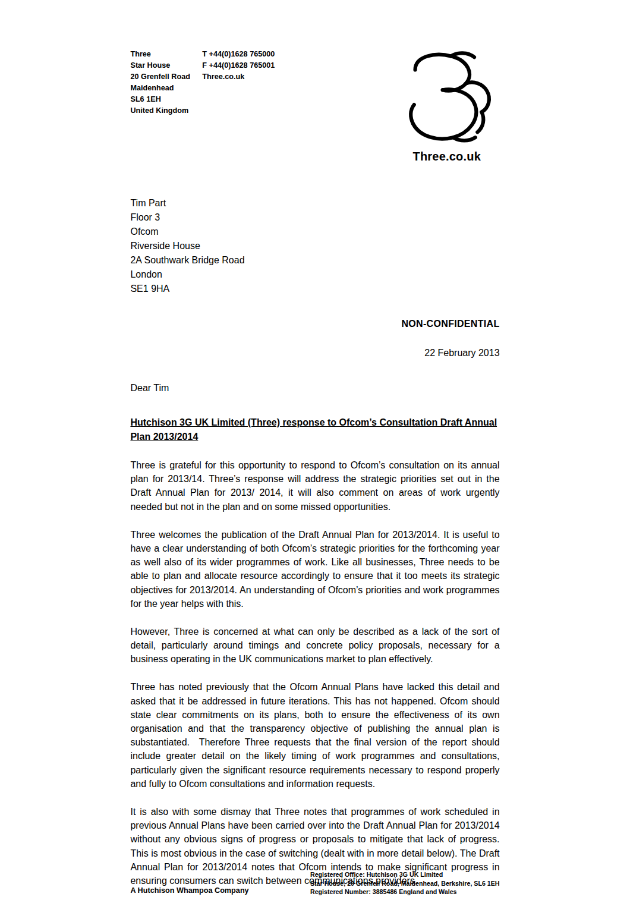Three
Star House
20 Grenfell Road
Maidenhead
SL6 1EH
United Kingdom
T +44(0)1628 765000
F +44(0)1628 765001
Three.co.uk
Three.co.uk
Tim Part
Floor 3
Ofcom
Riverside House
2A Southwark Bridge Road
London
SE1 9HA
NON-CONFIDENTIAL
22 February 2013
Dear Tim
Hutchison 3G UK Limited (Three) response to Ofcom’s Consultation Draft Annual Plan 2013/2014
Three is grateful for this opportunity to respond to Ofcom’s consultation on its annual plan for 2013/14. Three’s response will address the strategic priorities set out in the Draft Annual Plan for 2013/ 2014, it will also comment on areas of work urgently needed but not in the plan and on some missed opportunities.
Three welcomes the publication of the Draft Annual Plan for 2013/2014. It is useful to have a clear understanding of both Ofcom’s strategic priorities for the forthcoming year as well also of its wider programmes of work. Like all businesses, Three needs to be able to plan and allocate resource accordingly to ensure that it too meets its strategic objectives for 2013/2014. An understanding of Ofcom’s priorities and work programmes for the year helps with this.
However, Three is concerned at what can only be described as a lack of the sort of detail, particularly around timings and concrete policy proposals, necessary for a business operating in the UK communications market to plan effectively.
Three has noted previously that the Ofcom Annual Plans have lacked this detail and asked that it be addressed in future iterations. This has not happened. Ofcom should state clear commitments on its plans, both to ensure the effectiveness of its own organisation and that the transparency objective of publishing the annual plan is substantiated. Therefore Three requests that the final version of the report should include greater detail on the likely timing of work programmes and consultations, particularly given the significant resource requirements necessary to respond properly and fully to Ofcom consultations and information requests.
It is also with some dismay that Three notes that programmes of work scheduled in previous Annual Plans have been carried over into the Draft Annual Plan for 2013/2014 without any obvious signs of progress or proposals to mitigate that lack of progress. This is most obvious in the case of switching (dealt with in more detail below). The Draft Annual Plan for 2013/2014 notes that Ofcom intends to make significant progress in ensuring consumers can switch between communications providers.
A Hutchison Whampoa Company
Registered Office: Hutchison 3G UK Limited
Star House, 20 Grenfell Road, Maidenhead, Berkshire, SL6 1EH
Registered Number: 3885486 England and Wales